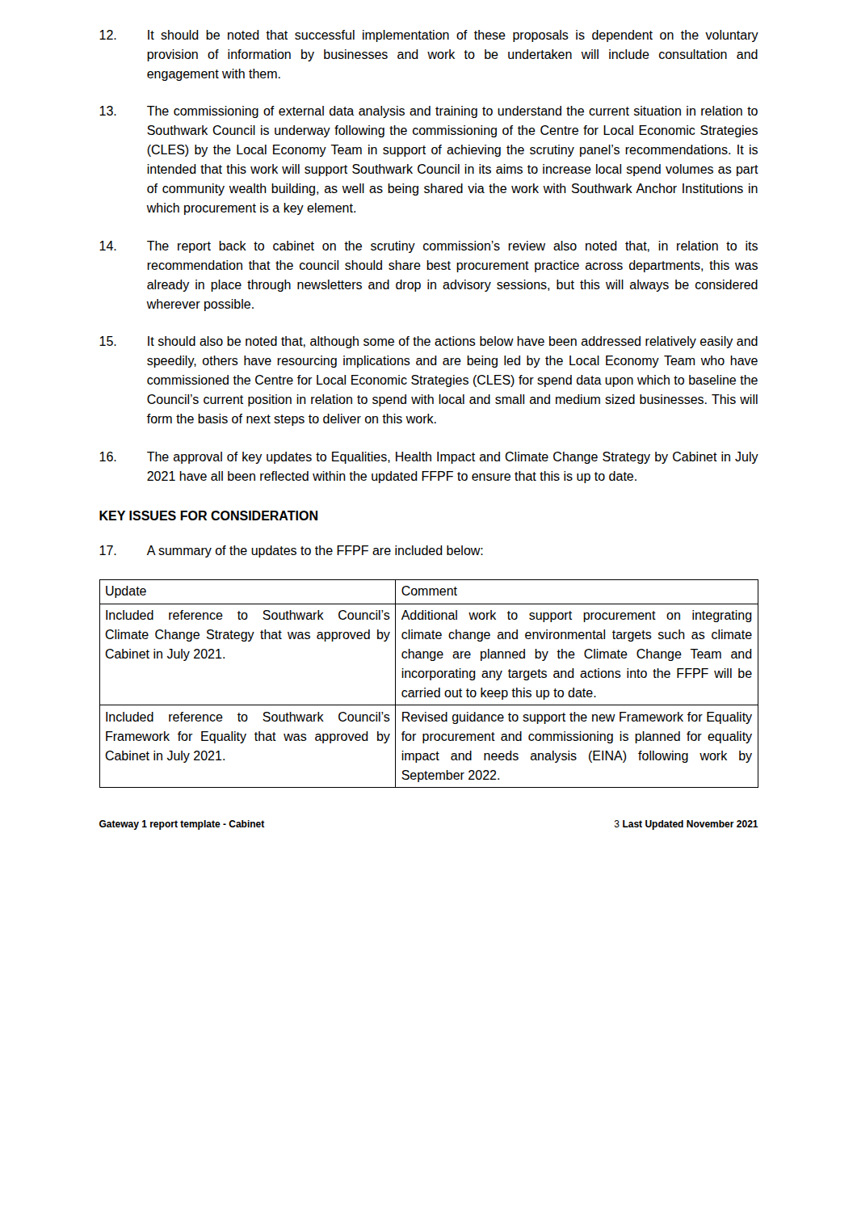12. It should be noted that successful implementation of these proposals is dependent on the voluntary provision of information by businesses and work to be undertaken will include consultation and engagement with them.
13. The commissioning of external data analysis and training to understand the current situation in relation to Southwark Council is underway following the commissioning of the Centre for Local Economic Strategies (CLES) by the Local Economy Team in support of achieving the scrutiny panel’s recommendations. It is intended that this work will support Southwark Council in its aims to increase local spend volumes as part of community wealth building, as well as being shared via the work with Southwark Anchor Institutions in which procurement is a key element.
14. The report back to cabinet on the scrutiny commission’s review also noted that, in relation to its recommendation that the council should share best procurement practice across departments, this was already in place through newsletters and drop in advisory sessions, but this will always be considered wherever possible.
15. It should also be noted that, although some of the actions below have been addressed relatively easily and speedily, others have resourcing implications and are being led by the Local Economy Team who have commissioned the Centre for Local Economic Strategies (CLES) for spend data upon which to baseline the Council’s current position in relation to spend with local and small and medium sized businesses. This will form the basis of next steps to deliver on this work.
16. The approval of key updates to Equalities, Health Impact and Climate Change Strategy by Cabinet in July 2021 have all been reflected within the updated FFPF to ensure that this is up to date.
KEY ISSUES FOR CONSIDERATION
17. A summary of the updates to the FFPF are included below:
| Update | Comment |
| --- | --- |
| Included reference to Southwark Council’s Climate Change Strategy that was approved by Cabinet in July 2021. | Additional work to support procurement on integrating climate change and environmental targets such as climate change are planned by the Climate Change Team and incorporating any targets and actions into the FFPF will be carried out to keep this up to date. |
| Included reference to Southwark Council’s Framework for Equality that was approved by Cabinet in July 2021. | Revised guidance to support the new Framework for Equality for procurement and commissioning is planned for equality impact and needs analysis (EINA) following work by September 2022. |
Gateway 1 report template - Cabinet 3 Last Updated November 2021